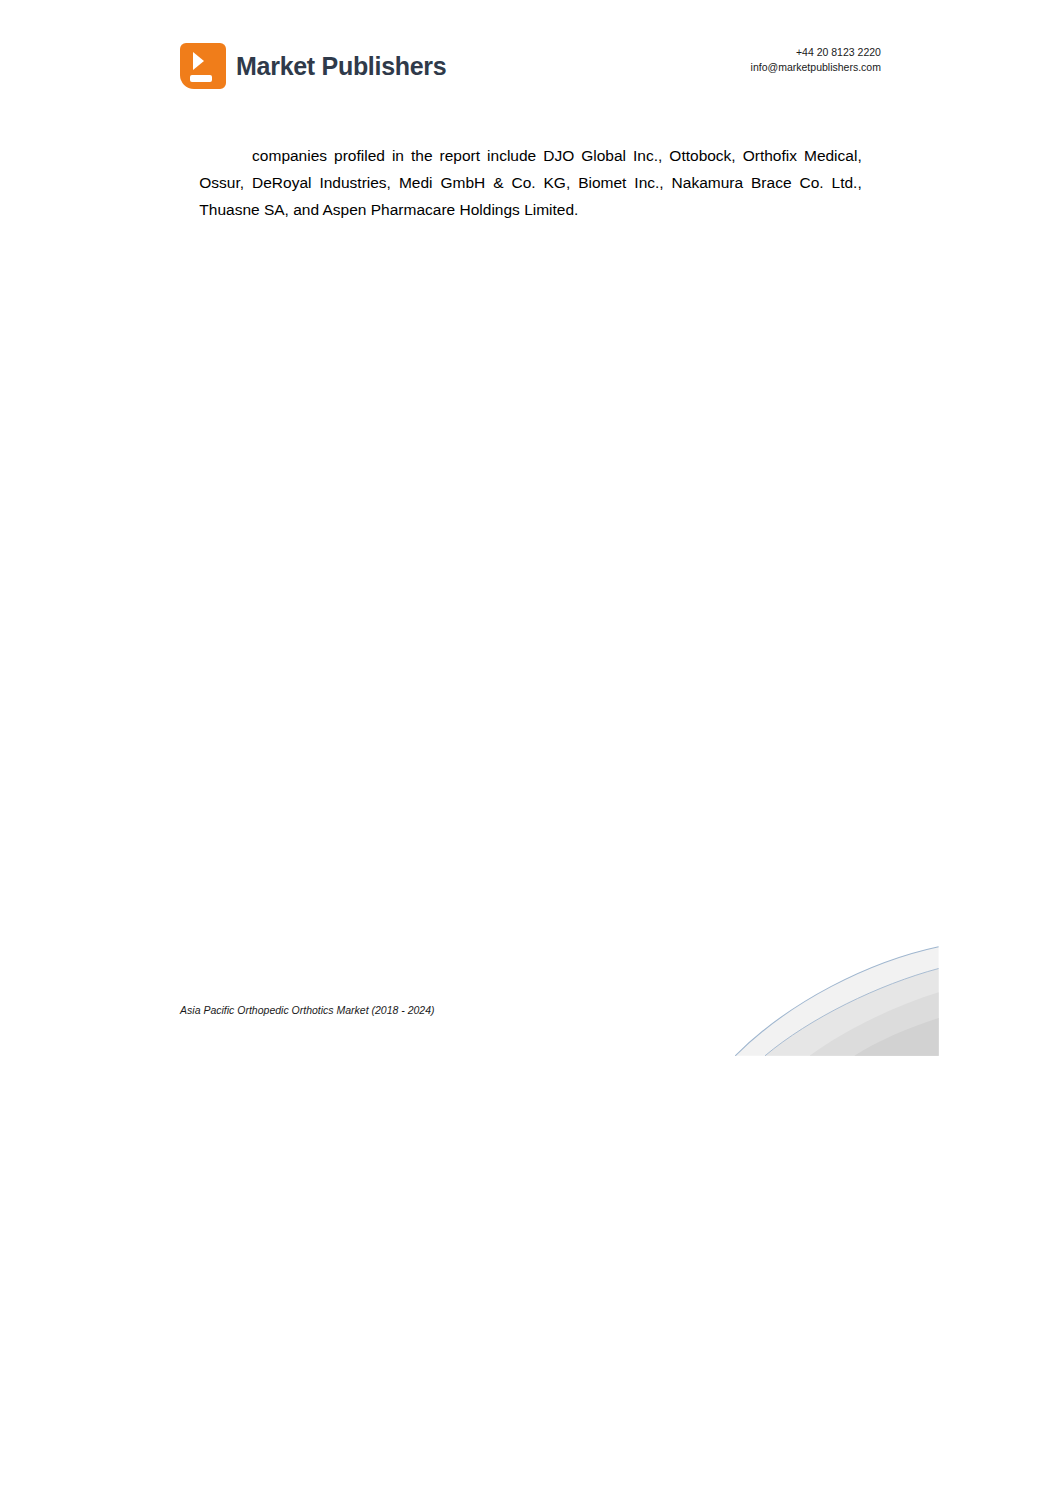Market Publishers
+44 20 8123 2220
info@marketpublishers.com
companies profiled in the report include DJO Global Inc., Ottobock, Orthofix Medical, Ossur, DeRoyal Industries, Medi GmbH & Co. KG, Biomet Inc., Nakamura Brace Co. Ltd., Thuasne SA, and Aspen Pharmacare Holdings Limited.
Asia Pacific Orthopedic Orthotics Market (2018 - 2024)